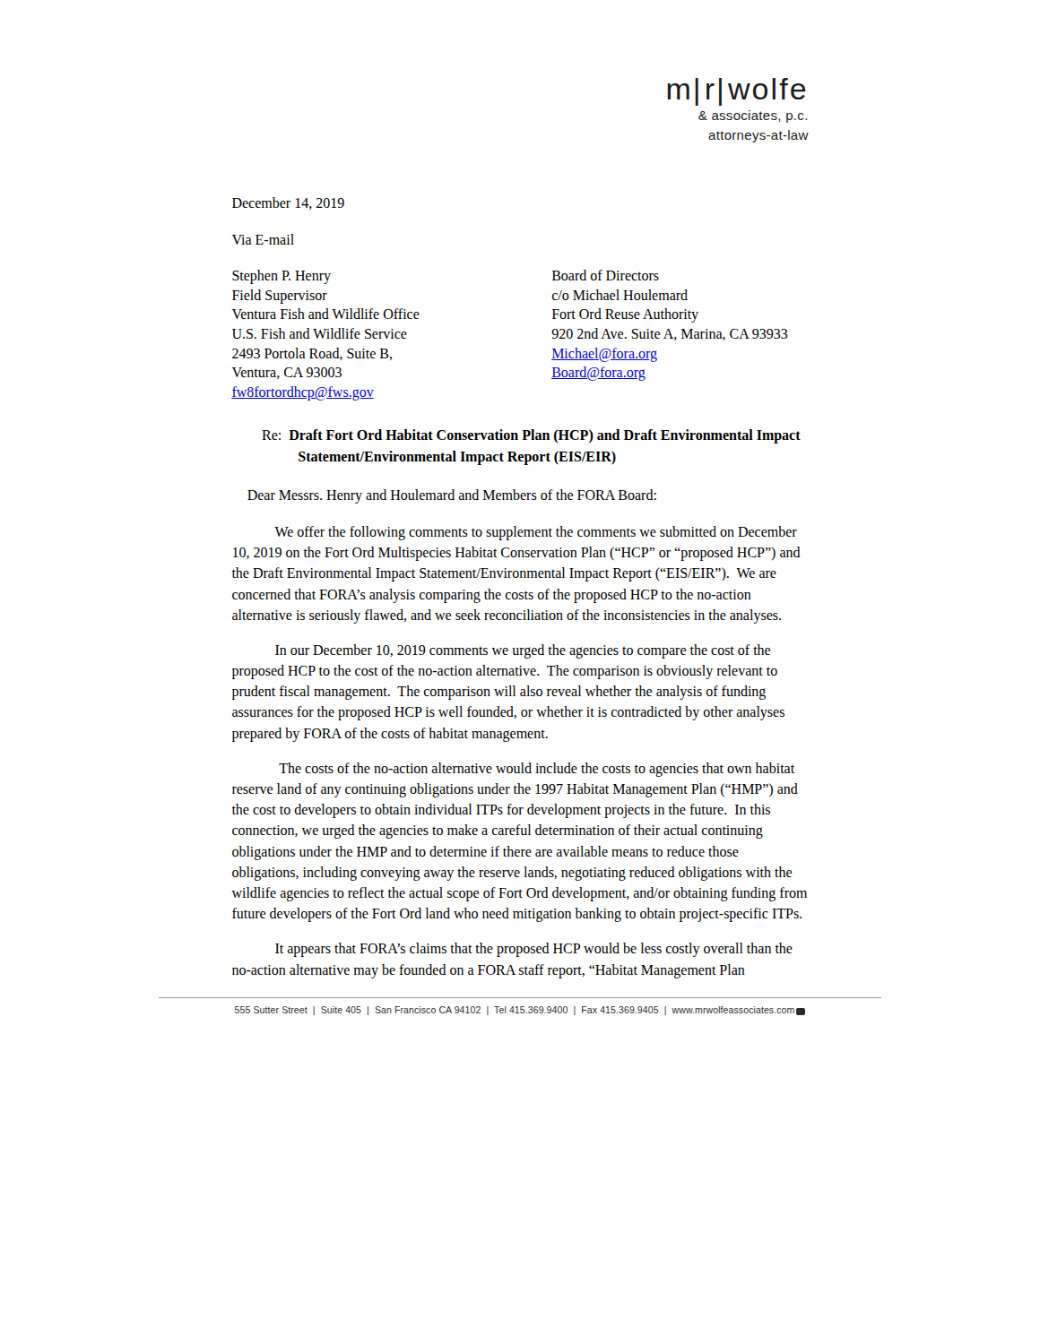m|r|wolfe
& associates, p.c.
attorneys-at-law
December 14, 2019
Via E-mail
| Stephen P. Henry Field Supervisor Ventura Fish and Wildlife Office U.S. Fish and Wildlife Service 2493 Portola Road, Suite B, Ventura, CA 93003 fw8fortordhcp@fws.gov | Board of Directors c/o Michael Houlemard Fort Ord Reuse Authority 920 2nd Ave. Suite A, Marina, CA 93933 Michael@fora.org Board@fora.org |
Re: Draft Fort Ord Habitat Conservation Plan (HCP) and Draft Environmental Impact Statement/Environmental Impact Report (EIS/EIR)
Dear Messrs. Henry and Houlemard and Members of the FORA Board:
We offer the following comments to supplement the comments we submitted on December 10, 2019 on the Fort Ord Multispecies Habitat Conservation Plan (“HCP” or “proposed HCP”) and the Draft Environmental Impact Statement/Environmental Impact Report (“EIS/EIR”). We are concerned that FORA’s analysis comparing the costs of the proposed HCP to the no-action alternative is seriously flawed, and we seek reconciliation of the inconsistencies in the analyses.
In our December 10, 2019 comments we urged the agencies to compare the cost of the proposed HCP to the cost of the no-action alternative. The comparison is obviously relevant to prudent fiscal management. The comparison will also reveal whether the analysis of funding assurances for the proposed HCP is well founded, or whether it is contradicted by other analyses prepared by FORA of the costs of habitat management.
The costs of the no-action alternative would include the costs to agencies that own habitat reserve land of any continuing obligations under the 1997 Habitat Management Plan (“HMP”) and the cost to developers to obtain individual ITPs for development projects in the future. In this connection, we urged the agencies to make a careful determination of their actual continuing obligations under the HMP and to determine if there are available means to reduce those obligations, including conveying away the reserve lands, negotiating reduced obligations with the wildlife agencies to reflect the actual scope of Fort Ord development, and/or obtaining funding from future developers of the Fort Ord land who need mitigation banking to obtain project-specific ITPs.
It appears that FORA’s claims that the proposed HCP would be less costly overall than the no-action alternative may be founded on a FORA staff report, “Habitat Management Plan
555 Sutter Street | Suite 405 | San Francisco CA 94102 | Tel 415.369.9400 | Fax 415.369.9405 | www.mrwolfeassociates.com